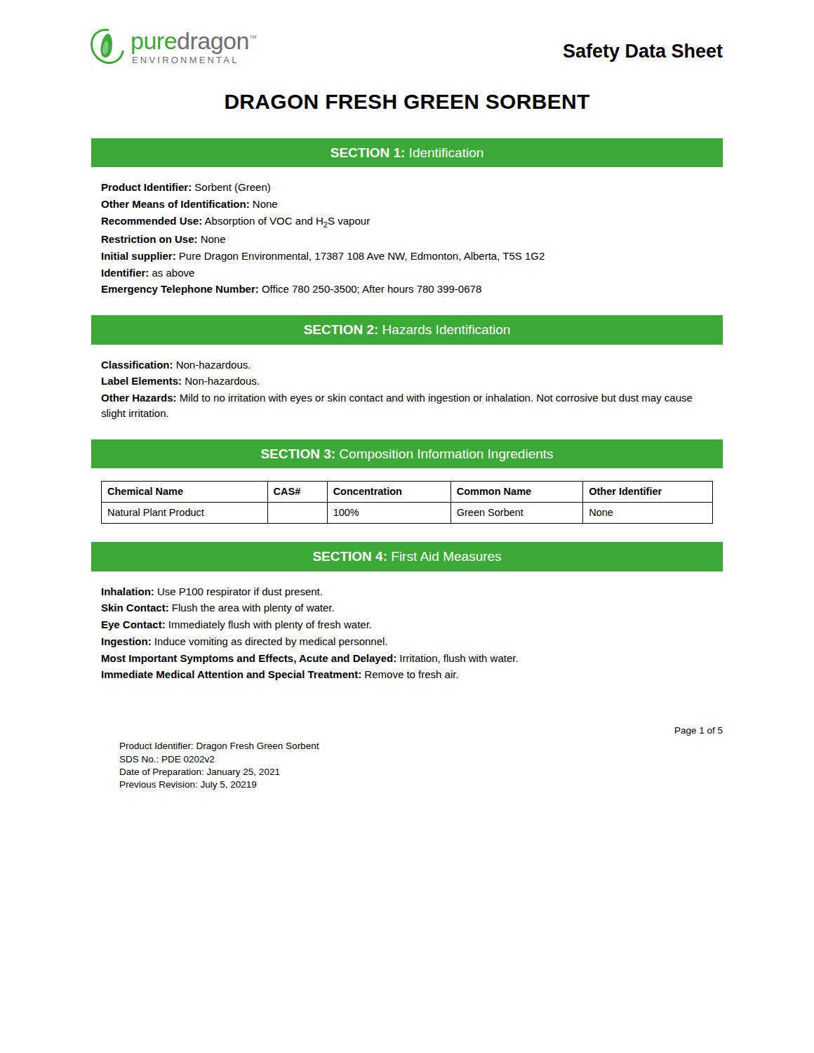pure dragon™
ENVIRONMENTAL
Safety Data Sheet
DRAGON FRESH GREEN SORBENT
SECTION 1: Identification
Product Identifier: Sorbent (Green)
Other Means of Identification: None
Recommended Use: Absorption of VOC and H2S vapour
Restriction on Use: None
Initial supplier: Pure Dragon Environmental, 17387 108 Ave NW, Edmonton, Alberta, T5S 1G2
Identifier: as above
Emergency Telephone Number: Office 780 250-3500; After hours 780 399-0678
SECTION 2: Hazards Identification
Classification: Non-hazardous.
Label Elements: Non-hazardous.
Other Hazards: Mild to no irritation with eyes or skin contact and with ingestion or inhalation. Not corrosive but dust may cause slight irritation.
SECTION 3: Composition Information Ingredients
| Chemical Name | CAS# | Concentration | Common Name | Other Identifier |
| --- | --- | --- | --- | --- |
| Natural Plant Product | | 100% | Green Sorbent | None |
SECTION 4: First Aid Measures
Inhalation: Use P100 respirator if dust present.
Skin Contact: Flush the area with plenty of water.
Eye Contact: Immediately flush with plenty of fresh water.
Ingestion: Induce vomiting as directed by medical personnel.
Most Important Symptoms and Effects, Acute and Delayed: Irritation, flush with water.
Immediate Medical Attention and Special Treatment: Remove to fresh air.
Page 1 of 5
Product Identifier: Dragon Fresh Green Sorbent
SDS No.: PDE 0202v2
Date of Preparation: January 25, 2021
Previous Revision: July 5, 20219